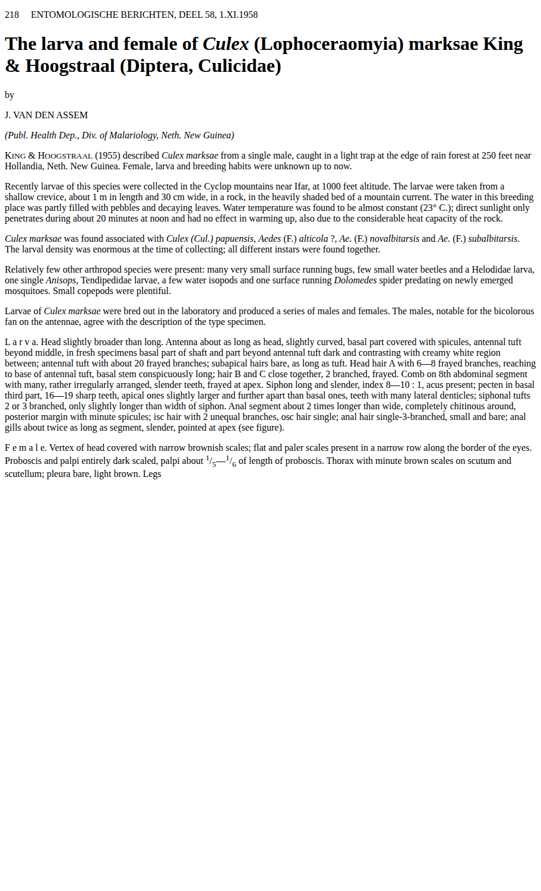218 ENTOMOLOGISCHE BERICHTEN, DEEL 58, 1.XI.1958
The larva and female of Culex (Lophoceraomyia) marksae King & Hoogstraal (Diptera, Culicidae)
by
J. VAN DEN ASSEM
(Publ. Health Dep., Div. of Malariology, Neth. New Guinea)
KING & HOOGSTRAAL (1955) described Culex marksae from a single male, caught in a light trap at the edge of rain forest at 250 feet near Hollandia, Neth. New Guinea. Female, larva and breeding habits were unknown up to now.
Recently larvae of this species were collected in the Cyclop mountains near Ifar, at 1000 feet altitude. The larvae were taken from a shallow crevice, about 1 m in length and 30 cm wide, in a rock, in the heavily shaded bed of a mountain current. The water in this breeding place was partly filled with pebbles and decaying leaves. Water temperature was found to be almost constant (23° C.); direct sunlight only penetrates during about 20 minutes at noon and had no effect in warming up, also due to the considerable heat capacity of the rock.
Culex marksae was found associated with Culex (Cul.) papuensis, Aedes (F.) alticola ?, Ae. (F.) novalbitarsis and Ae. (F.) subalbitarsis. The larval density was enormous at the time of collecting; all different instars were found together.
Relatively few other arthropod species were present: many very small surface running bugs, few small water beetles and a Helodidae larva, one single Anisops, Tendipedidae larvae, a few water isopods and one surface running Dolomedes spider predating on newly emerged mosquitoes. Small copepods were plentiful.
Larvae of Culex marksae were bred out in the laboratory and produced a series of males and females. The males, notable for the bicolorous fan on the antennae, agree with the description of the type specimen.
L a r v a. Head slightly broader than long. Antenna about as long as head, slightly curved, basal part covered with spicules, antennal tuft beyond middle, in fresh specimens basal part of shaft and part beyond antennal tuft dark and contrasting with creamy white region between; antennal tuft with about 20 frayed branches; subapical hairs bare, as long as tuft. Head hair A with 6—8 frayed branches, reaching to base of antennal tuft, basal stem conspicuously long; hair B and C close together, 2 branched, frayed. Comb on 8th abdominal segment with many, rather irregularly arranged, slender teeth, frayed at apex. Siphon long and slender, index 8—10 : 1, acus present; pecten in basal third part, 16—19 sharp teeth, apical ones slightly larger and further apart than basal ones, teeth with many lateral denticles; siphonal tufts 2 or 3 branched, only slightly longer than width of siphon. Anal segment about 2 times longer than wide, completely chitinous around, posterior margin with minute spicules; isc hair with 2 unequal branches, osc hair single; anal hair single-3-branched, small and bare; anal gills about twice as long as segment, slender, pointed at apex (see figure).
F e m a l e. Vertex of head covered with narrow brownish scales; flat and paler scales present in a narrow row along the border of the eyes. Proboscis and palpi entirely dark scaled, palpi about 1/5—1/6 of length of proboscis. Thorax with minute brown scales on scutum and scutellum; pleura bare, light brown. Legs